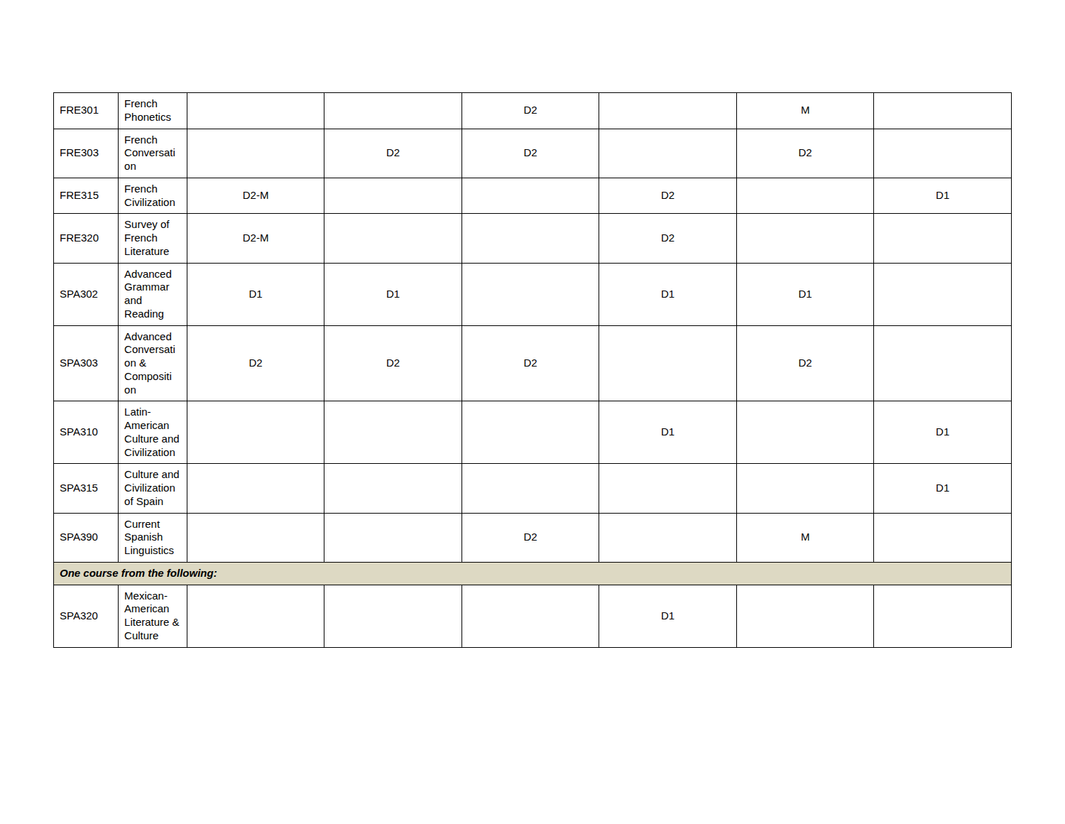| FRE301 | French Phonetics | | | D2 | | M | |
| FRE303 | French Conversati on | | D2 | D2 | | D2 | |
| FRE315 | French Civilization | D2-M | | | D2 | | D1 |
| FRE320 | Survey of French Literature | D2-M | | | D2 | | |
| SPA302 | Advanced Grammar and Reading | D1 | D1 | | D1 | D1 | |
| SPA303 | Advanced Conversati on & Compositi on | D2 | D2 | D2 | | D2 | |
| SPA310 | Latin-American Culture and Civilization | | | | D1 | | D1 |
| SPA315 | Culture and Civilization of Spain | | | | | | D1 |
| SPA390 | Current Spanish Linguistics | | | D2 | | M | |
| One course from the following: |
| SPA320 | Mexican-American Literature & Culture | | | | D1 | | |